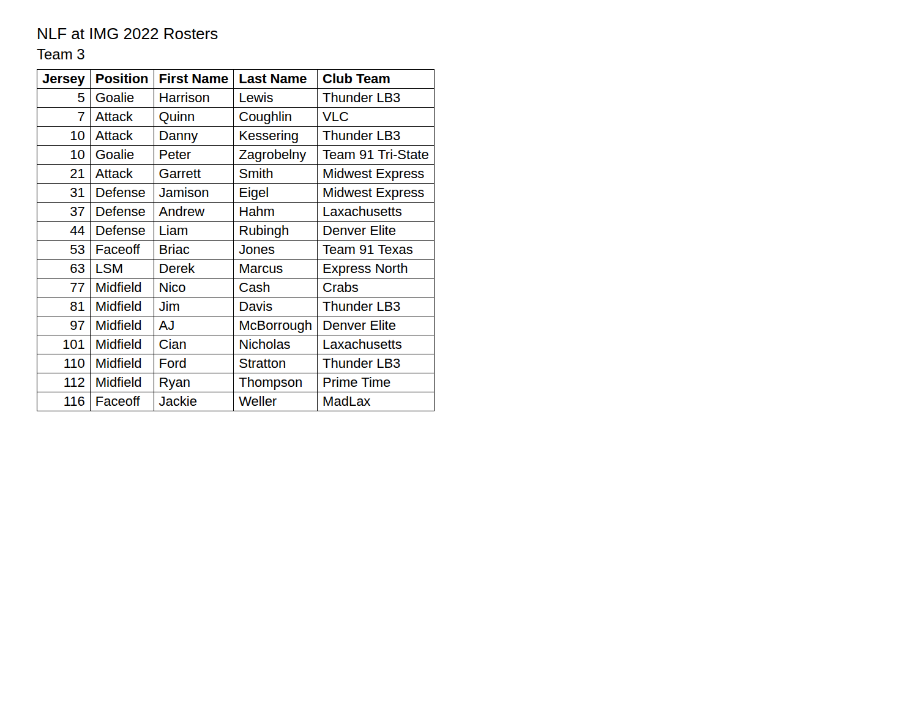NLF at IMG 2022 Rosters
Team 3
| Jersey | Position | First Name | Last Name | Club Team |
| --- | --- | --- | --- | --- |
| 5 | Goalie | Harrison | Lewis | Thunder LB3 |
| 7 | Attack | Quinn | Coughlin | VLC |
| 10 | Attack | Danny | Kessering | Thunder LB3 |
| 10 | Goalie | Peter | Zagrobelny | Team 91 Tri-State |
| 21 | Attack | Garrett | Smith | Midwest Express |
| 31 | Defense | Jamison | Eigel | Midwest Express |
| 37 | Defense | Andrew | Hahm | Laxachusetts |
| 44 | Defense | Liam | Rubingh | Denver Elite |
| 53 | Faceoff | Briac | Jones | Team 91 Texas |
| 63 | LSM | Derek | Marcus | Express North |
| 77 | Midfield | Nico | Cash | Crabs |
| 81 | Midfield | Jim | Davis | Thunder LB3 |
| 97 | Midfield | AJ | McBorrough | Denver Elite |
| 101 | Midfield | Cian | Nicholas | Laxachusetts |
| 110 | Midfield | Ford | Stratton | Thunder LB3 |
| 112 | Midfield | Ryan | Thompson | Prime Time |
| 116 | Faceoff | Jackie | Weller | MadLax |